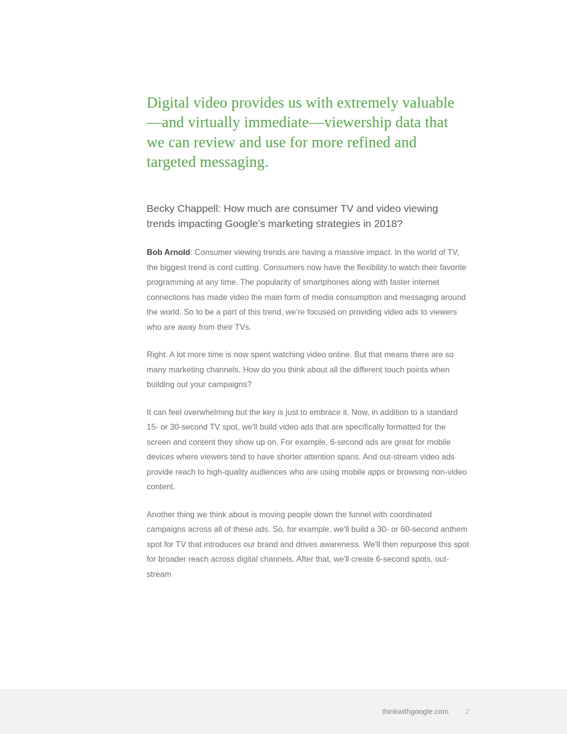Digital video provides us with extremely valuable—and virtually immediate—viewership data that we can review and use for more refined and targeted messaging.
Becky Chappell: How much are consumer TV and video viewing trends impacting Google’s marketing strategies in 2018?
Bob Arnold: Consumer viewing trends are having a massive impact. In the world of TV, the biggest trend is cord cutting. Consumers now have the flexibility to watch their favorite programming at any time. The popularity of smartphones along with faster internet connections has made video the main form of media consumption and messaging around the world. So to be a part of this trend, we’re focused on providing video ads to viewers who are away from their TVs.
Right. A lot more time is now spent watching video online. But that means there are so many marketing channels. How do you think about all the different touch points when building out your campaigns?
It can feel overwhelming but the key is just to embrace it. Now, in addition to a standard 15- or 30-second TV spot, we'll build video ads that are specifically formatted for the screen and content they show up on. For example, 6-second ads are great for mobile devices where viewers tend to have shorter attention spans. And out-stream video ads provide reach to high-quality audiences who are using mobile apps or browsing non-video content.
Another thing we think about is moving people down the funnel with coordinated campaigns across all of these ads. So, for example, we'll build a 30- or 60-second anthem spot for TV that introduces our brand and drives awareness. We'll then repurpose this spot for broader reach across digital channels. After that, we'll create 6-second spots, out-stream
thinkwithgoogle.com 2